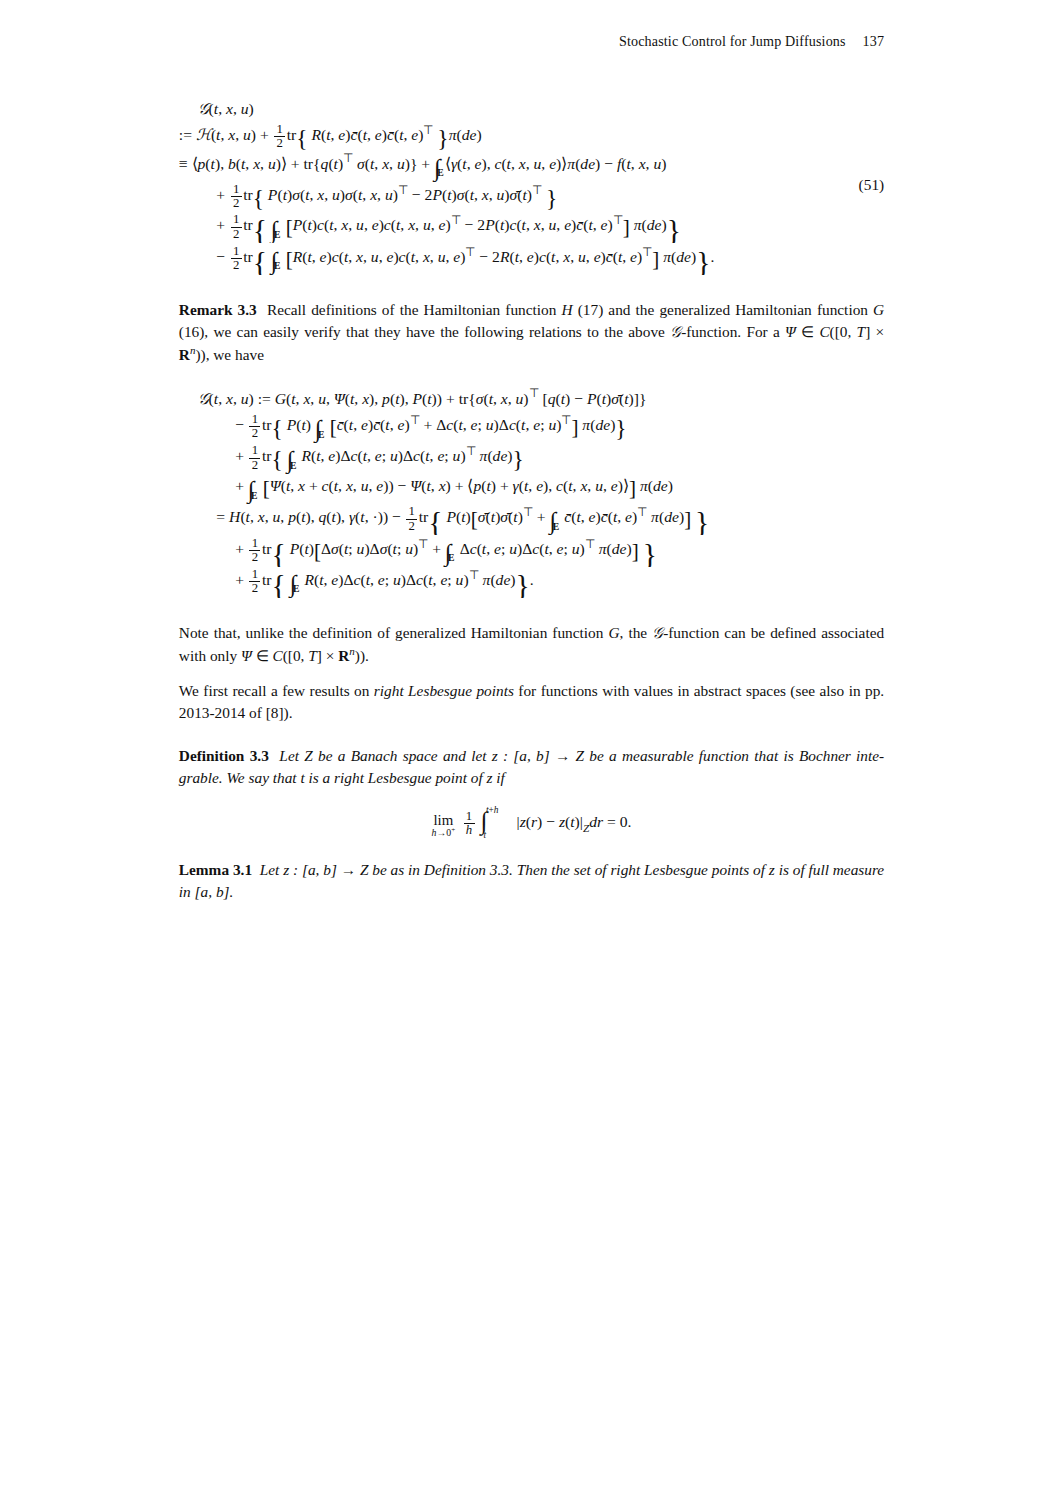Stochastic Control for Jump Diffusions137
𝒢(t, x, u)
:= ℋ(t, x, u) + 12 tr{ R(t, e)c̄(t, e)c̄(t, e)⊤ }π(de)
≡ ⟨p(t), b(t, x, u)⟩ + tr{q(t)⊤ σ(t, x, u)} + ∫E⟨γ(t, e), c(t, x, u, e)⟩π(de) − f(t, x, u)
+ 12 tr{ P(t)σ(t, x, u)σ(t, x, u)⊤ − 2P(t)σ(t, x, u)σ̄(t)⊤ }
+ 12 tr{ ∫E [P(t)c(t, x, u, e)c(t, x, u, e)⊤ − 2P(t)c(t, x, u, e)c̄(t, e)⊤] π(de)}
− 12 tr{ ∫E [R(t, e)c(t, x, u, e)c(t, x, u, e)⊤ − 2R(t, e)c(t, x, u, e)c̄(t, e)⊤] π(de)}.
(51)
Remark 3.3 Recall definitions of the Hamiltonian function H (17) and the generalized Hamiltonian function G (16), we can easily verify that they have the following relations to the above 𝒢-function. For a Ψ ∈ C([0, T] × Rn)), we have
𝒢(t, x, u) := G(t, x, u, Ψ(t, x), p(t), P(t)) + tr{σ(t, x, u)⊤ [q(t) − P(t)σ̄(t)]}
− 12 tr{ P(t) ∫E [c̄(t, e)c̄(t, e)⊤ + Δc(t, e; u)Δc(t, e; u)⊤] π(de)}
+ 12 tr{ ∫E R(t, e)Δc(t, e; u)Δc(t, e; u)⊤ π(de)}
+ ∫E [Ψ(t, x + c(t, x, u, e)) − Ψ(t, x) + ⟨p(t) + γ(t, e), c(t, x, u, e)⟩] π(de)
= H(t, x, u, p(t), q(t), γ(t, ·)) − 12 tr{ P(t)[σ̄(t)σ̄(t)⊤ + ∫E c̄(t, e)c̄(t, e)⊤ π(de)] }
+ 12 tr{ P(t)[Δσ(t; u)Δσ(t; u)⊤ + ∫E Δc(t, e; u)Δc(t, e; u)⊤ π(de)] }
+ 12 tr{ ∫E R(t, e)Δc(t, e; u)Δc(t, e; u)⊤ π(de)}.
Note that, unlike the definition of generalized Hamiltonian function G, the 𝒢-function can be defined associated with only Ψ ∈ C([0, T] × Rn)).
We first recall a few results on right Lesbesgue points for functions with values in abstract spaces (see also in pp. 2013-2014 of [8]).
Definition 3.3 Let Z be a Banach space and let z : [a, b] → Z be a measurable function that is Bochner integrable. We say that t is a right Lesbesgue point of z if
lim h→0+ 1 h ∫t+h t |z(r) − z(t)|Zdr = 0.
Lemma 3.1 Let z : [a, b] → Z be as in Definition 3.3. Then the set of right Lesbesgue points of z is of full measure in [a, b].